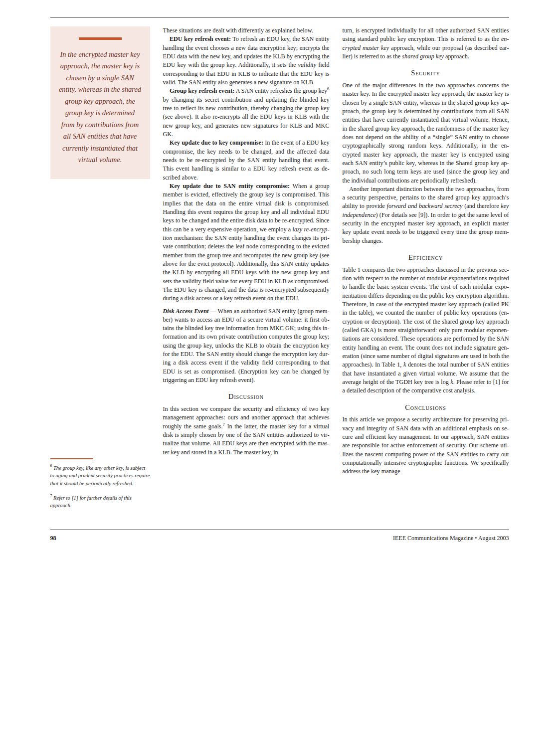In the encrypted master key approach, the master key is chosen by a single SAN entity, whereas in the shared group key approach, the group key is determined from by contributions from all SAN entities that have currently instantiated that virtual volume.
6 The group key, like any other key, is subject to aging and prudent security practices require that it should be periodically refreshed.
7 Refer to [1] for further details of this approach.
These situations are dealt with differently as explained below.
EDU key refresh event: To refresh an EDU key, the SAN entity handling the event chooses a new data encryption key; encrypts the EDU data with the new key, and updates the KLB by encrypting the EDU key with the group key. Additionally, it sets the validity field corresponding to that EDU in KLB to indicate that the EDU key is valid. The SAN entity also generates a new signature on KLB.
Group key refresh event: A SAN entity refreshes the group key6 by changing its secret contribution and updating the blinded key tree to reflect its new contribution, thereby changing the group key (see above). It also re-encrypts all the EDU keys in KLB with the new group key, and generates new signatures for KLB and MKC GK.
Key update due to key compromise: In the event of a EDU key compromise, the key needs to be changed, and the affected data needs to be re-encrypted by the SAN entity handling that event. This event handling is similar to a EDU key refresh event as described above.
Key update due to SAN entity compromise: When a group member is evicted, effectively the group key is compromised. This implies that the data on the entire virtual disk is compromised. Handling this event requires the group key and all individual EDU keys to be changed and the entire disk data to be re-encrypted. Since this can be a very expensive operation, we employ a lazy re-encryption mechanism: the SAN entity handling the event changes its private contribution; deletes the leaf node corresponding to the evicted member from the group tree and recomputes the new group key (see above for the evict protocol). Additionally, this SAN entity updates the KLB by encrypting all EDU keys with the new group key and sets the validity field value for every EDU in KLB as compromised. The EDU key is changed, and the data is re-encrypted subsequently during a disk access or a key refresh event on that EDU.
Disk Access Event — When an authorized SAN entity (group member) wants to access an EDU of a secure virtual volume: it first obtains the blinded key tree information from MKC GK; using this information and its own private contribution computes the group key; using the group key, unlocks the KLB to obtain the encryption key for the EDU. The SAN entity should change the encryption key during a disk access event if the validity field corresponding to that EDU is set as compromised. (Encryption key can be changed by triggering an EDU key refresh event).
Discussion
In this section we compare the security and efficiency of two key management approaches: ours and another approach that achieves roughly the same goals.7 In the latter, the master key for a virtual disk is simply chosen by one of the SAN entities authorized to virtualize that volume. All EDU keys are then encrypted with the master key and stored in a KLB. The master key, in
turn, is encrypted individually for all other authorized SAN entities using standard public key encryption. This is referred to as the encrypted master key approach, while our proposal (as described earlier) is referred to as the shared group key approach.
Security
One of the major differences in the two approaches concerns the master key. In the encrypted master key approach, the master key is chosen by a single SAN entity, whereas in the shared group key approach, the group key is determined by contributions from all SAN entities that have currently instantiated that virtual volume. Hence, in the shared group key approach, the randomness of the master key does not depend on the ability of a “single” SAN entity to choose cryptographically strong random keys. Additionally, in the encrypted master key approach, the master key is encrypted using each SAN entity’s public key, whereas in the Shared group key approach, no such long term keys are used (since the group key and the individual contributions are periodically refreshed).
Another important distinction between the two approaches, from a security perspective, pertains to the shared group key approach’s ability to provide forward and backward secrecy (and therefore key independence) (For details see [9]). In order to get the same level of security in the encrypted master key approach, an explicit master key update event needs to be triggered every time the group membership changes.
Efficiency
Table 1 compares the two approaches discussed in the previous section with respect to the number of modular exponentiations required to handle the basic system events. The cost of each modular exponentiation differs depending on the public key encryption algorithm. Therefore, in case of the encrypted master key approach (called PK in the table), we counted the number of public key operations (encryption or decryption). The cost of the shared group key approach (called GKA) is more straightforward: only pure modular exponentiations are considered. These operations are performed by the SAN entity handling an event. The count does not include signature generation (since same number of digital signatures are used in both the approaches). In Table 1, k denotes the total number of SAN entities that have instantiated a given virtual volume. We assume that the average height of the TGDH key tree is log k. Please refer to [1] for a detailed description of the comparative cost analysis.
Conclusions
In this article we propose a security architecture for preserving privacy and integrity of SAN data with an additional emphasis on secure and efficient key management. In our approach, SAN entities are responsible for active enforcement of security. Our scheme utilizes the nascent computing power of the SAN entities to carry out computationally intensive cryptographic functions. We specifically address the key manage-
98
IEEE Communications Magazine • August 2003